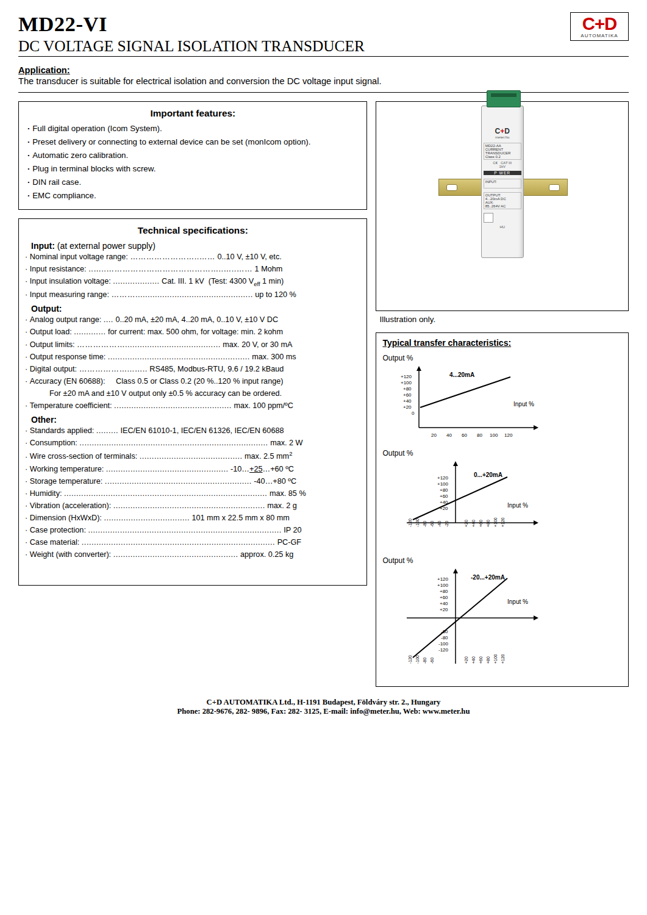C+D
AUTOMATIKA
MD22-VI
DC VOLTAGE SIGNAL ISOLATION TRANSDUCER
Application:
The transducer is suitable for electrical isolation and conversion the DC voltage input signal.
Important features:
Full digital operation (Icom System).
Preset delivery or connecting to external device can be set (monIcom option).
Automatic zero calibration.
Plug in terminal blocks with screw.
DIN rail case.
EMC compliance.
Technical specifications:
Input: (at external power supply)
Nominal input voltage range: ……………………..…… 0..10 V, ±10 V, etc.
Input resistance: ..…..……………………………………..…..…… 1 Mohm
Input insulation voltage: ................... Cat. III. 1 kV (Test: 4300 Veff 1 min)
Input measuring range: ………................................................ up to 120 %
Output:
Analog output range: .... 0..20 mA, ±20 mA, 4..20 mA, 0..10 V, ±10 V DC
Output load: ............. for current: max. 500 ohm, for voltage: min. 2 kohm
Output limits: ………………....................................... max. 20 V, or 30 mA
Output response time: .......................................................... max. 300 ms
Digital output: ………………...….. RS485, Modbus-RTU, 9.6 / 19.2 kBaud
Accuracy (EN 60688): Class 0.5 or Class 0.2 (20 %..120 % input range)
For ±20 mA and ±10 V output only ±0.5 % accuracy can be ordered.
Temperature coefficient: ................................................ max. 100 ppm/ºC
Other:
Standards applied: ......... IEC/EN 61010-1, IEC/EN 61326, IEC/EN 60688
Consumption: ............................................................................. max. 2 W
Wire cross-section of terminals: .......................................... max. 2.5 mm2
Working temperature: .................................................. -10…+25…+60 ºC
Storage temperature: ............................................................ -40…+80 ºC
Humidity: ................................................................................... max. 85 %
Vibration (acceleration): .............................................................. max. 2 g
Dimension (HxWxD): ................................... 101 mm x 22.5 mm x 80 mm
Case protection: ............................................................................... IP 20
Case material: ............................................................................... PC-GF
Weight (with converter): ................................................... approx. 0.25 kg
C+D
meter.hu
MD22-AA
CURRENT
TRANSDUCER
Class 0.2
C€ CAT III
1kV
P WER
INPUT:
OUTPUT:
4...20mA DC
AUX:
85..264V AC
HU
Illustration only.
Typical transfer characteristics:
Output %
+120 +100 +80 +60 +40 +20 0 20 40 60 80 100 120 4...20mA Input %
Output %
+120 +100 +80 +60 +40 +20 -120 -100 -80 -60 -40 -20 +20 +40 +60 +80 +100 +120 0...+20mA Input %
Output %
+120 +100 +80 +60 +40 +20 -60 -80 -100 -120 -120 -100 -80 -60 +20 +40 +60 +80 +100 +120 -20...+20mA Input %
C+D AUTOMATIKA Ltd., H-1191 Budapest, Földváry str. 2., Hungary
Phone: 282-9676, 282- 9896, Fax: 282- 3125, E-mail: info@meter.hu, Web: www.meter.hu